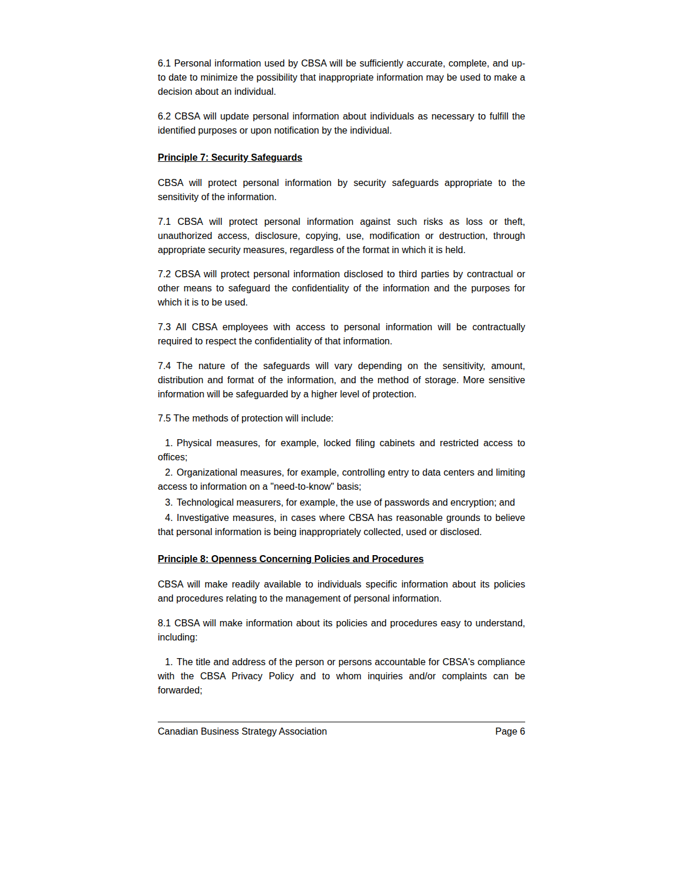6.1 Personal information used by CBSA will be sufficiently accurate, complete, and up-to date to minimize the possibility that inappropriate information may be used to make a decision about an individual.
6.2 CBSA will update personal information about individuals as necessary to fulfill the identified purposes or upon notification by the individual.
Principle 7: Security Safeguards
CBSA will protect personal information by security safeguards appropriate to the sensitivity of the information.
7.1 CBSA will protect personal information against such risks as loss or theft, unauthorized access, disclosure, copying, use, modification or destruction, through appropriate security measures, regardless of the format in which it is held.
7.2 CBSA will protect personal information disclosed to third parties by contractual or other means to safeguard the confidentiality of the information and the purposes for which it is to be used.
7.3 All CBSA employees with access to personal information will be contractually required to respect the confidentiality of that information.
7.4 The nature of the safeguards will vary depending on the sensitivity, amount, distribution and format of the information, and the method of storage. More sensitive information will be safeguarded by a higher level of protection.
7.5 The methods of protection will include:
1. Physical measures, for example, locked filing cabinets and restricted access to offices;
2. Organizational measures, for example, controlling entry to data centers and limiting access to information on a "need-to-know" basis;
3. Technological measurers, for example, the use of passwords and encryption; and
4. Investigative measures, in cases where CBSA has reasonable grounds to believe that personal information is being inappropriately collected, used or disclosed.
Principle 8: Openness Concerning Policies and Procedures
CBSA will make readily available to individuals specific information about its policies and procedures relating to the management of personal information.
8.1 CBSA will make information about its policies and procedures easy to understand, including:
1. The title and address of the person or persons accountable for CBSA's compliance with the CBSA Privacy Policy and to whom inquiries and/or complaints can be forwarded;
Canadian Business Strategy Association Page 6